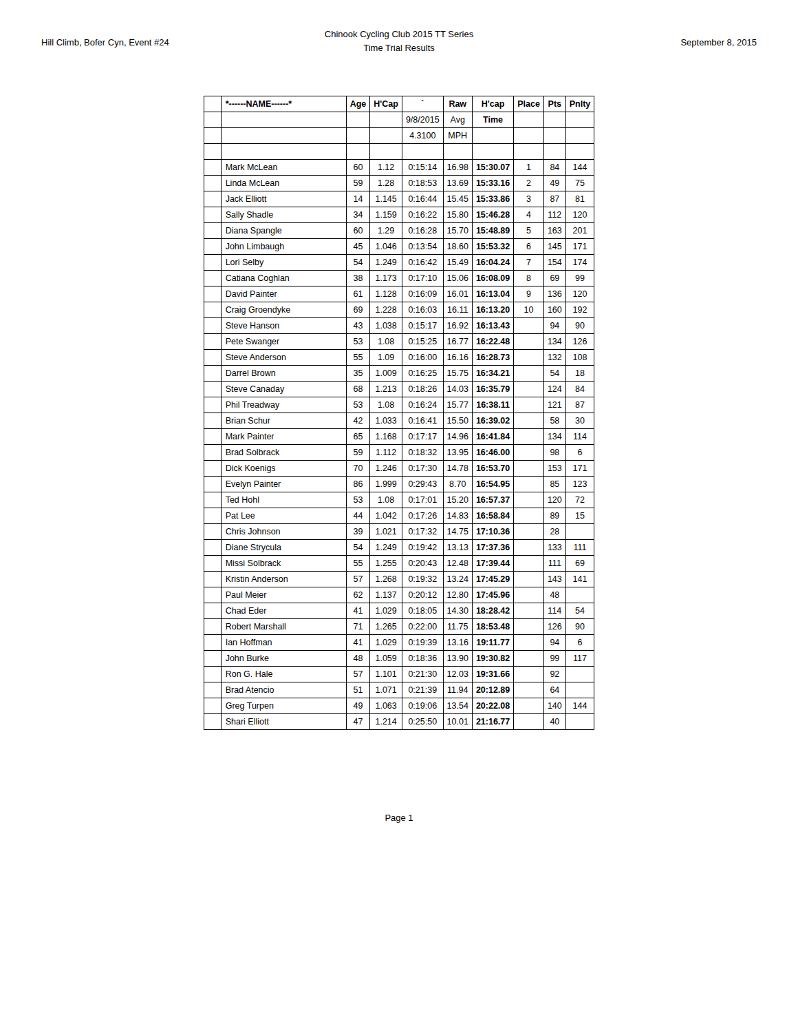Hill Climb, Bofer Cyn, Event #24
Chinook Cycling Club 2015 TT Series
Time Trial Results
September 8, 2015
| | *------NAME------* | Age | H'Cap | ` | Raw | H'cap | Place | Pts | Pnlty |
| | | | | 9/8/2015 | Avg | Time | | | |
| | | | | 4.3100 | MPH | | | | |
| | Mark McLean | 60 | 1.12 | 0:15:14 | 16.98 | 15:30.07 | 1 | 84 | 144 |
| | Linda McLean | 59 | 1.28 | 0:18:53 | 13.69 | 15:33.16 | 2 | 49 | 75 |
| | Jack Elliott | 14 | 1.145 | 0:16:44 | 15.45 | 15:33.86 | 3 | 87 | 81 |
| | Sally Shadle | 34 | 1.159 | 0:16:22 | 15.80 | 15:46.28 | 4 | 112 | 120 |
| | Diana Spangle | 60 | 1.29 | 0:16:28 | 15.70 | 15:48.89 | 5 | 163 | 201 |
| | John Limbaugh | 45 | 1.046 | 0:13:54 | 18.60 | 15:53.32 | 6 | 145 | 171 |
| | Lori Selby | 54 | 1.249 | 0:16:42 | 15.49 | 16:04.24 | 7 | 154 | 174 |
| | Catiana Coghlan | 38 | 1.173 | 0:17:10 | 15.06 | 16:08.09 | 8 | 69 | 99 |
| | David Painter | 61 | 1.128 | 0:16:09 | 16.01 | 16:13.04 | 9 | 136 | 120 |
| | Craig Groendyke | 69 | 1.228 | 0:16:03 | 16.11 | 16:13.20 | 10 | 160 | 192 |
| | Steve Hanson | 43 | 1.038 | 0:15:17 | 16.92 | 16:13.43 | | 94 | 90 |
| | Pete Swanger | 53 | 1.08 | 0:15:25 | 16.77 | 16:22.48 | | 134 | 126 |
| | Steve Anderson | 55 | 1.09 | 0:16:00 | 16.16 | 16:28.73 | | 132 | 108 |
| | Darrel Brown | 35 | 1.009 | 0:16:25 | 15.75 | 16:34.21 | | 54 | 18 |
| | Steve Canaday | 68 | 1.213 | 0:18:26 | 14.03 | 16:35.79 | | 124 | 84 |
| | Phil Treadway | 53 | 1.08 | 0:16:24 | 15.77 | 16:38.11 | | 121 | 87 |
| | Brian Schur | 42 | 1.033 | 0:16:41 | 15.50 | 16:39.02 | | 58 | 30 |
| | Mark Painter | 65 | 1.168 | 0:17:17 | 14.96 | 16:41.84 | | 134 | 114 |
| | Brad Solbrack | 59 | 1.112 | 0:18:32 | 13.95 | 16:46.00 | | 98 | 6 |
| | Dick Koenigs | 70 | 1.246 | 0:17:30 | 14.78 | 16:53.70 | | 153 | 171 |
| | Evelyn Painter | 86 | 1.999 | 0:29:43 | 8.70 | 16:54.95 | | 85 | 123 |
| | Ted Hohl | 53 | 1.08 | 0:17:01 | 15.20 | 16:57.37 | | 120 | 72 |
| | Pat Lee | 44 | 1.042 | 0:17:26 | 14.83 | 16:58.84 | | 89 | 15 |
| | Chris Johnson | 39 | 1.021 | 0:17:32 | 14.75 | 17:10.36 | | 28 | |
| | Diane Strycula | 54 | 1.249 | 0:19:42 | 13.13 | 17:37.36 | | 133 | 111 |
| | Missi Solbrack | 55 | 1.255 | 0:20:43 | 12.48 | 17:39.44 | | 111 | 69 |
| | Kristin Anderson | 57 | 1.268 | 0:19:32 | 13.24 | 17:45.29 | | 143 | 141 |
| | Paul Meier | 62 | 1.137 | 0:20:12 | 12.80 | 17:45.96 | | 48 | |
| | Chad Eder | 41 | 1.029 | 0:18:05 | 14.30 | 18:28.42 | | 114 | 54 |
| | Robert Marshall | 71 | 1.265 | 0:22:00 | 11.75 | 18:53.48 | | 126 | 90 |
| | Ian Hoffman | 41 | 1.029 | 0:19:39 | 13.16 | 19:11.77 | | 94 | 6 |
| | John Burke | 48 | 1.059 | 0:18:36 | 13.90 | 19:30.82 | | 99 | 117 |
| | Ron G. Hale | 57 | 1.101 | 0:21:30 | 12.03 | 19:31.66 | | 92 | |
| | Brad Atencio | 51 | 1.071 | 0:21:39 | 11.94 | 20:12.89 | | 64 | |
| | Greg Turpen | 49 | 1.063 | 0:19:06 | 13.54 | 20:22.08 | | 140 | 144 |
| | Shari Elliott | 47 | 1.214 | 0:25:50 | 10.01 | 21:16.77 | | 40 | |
Page 1